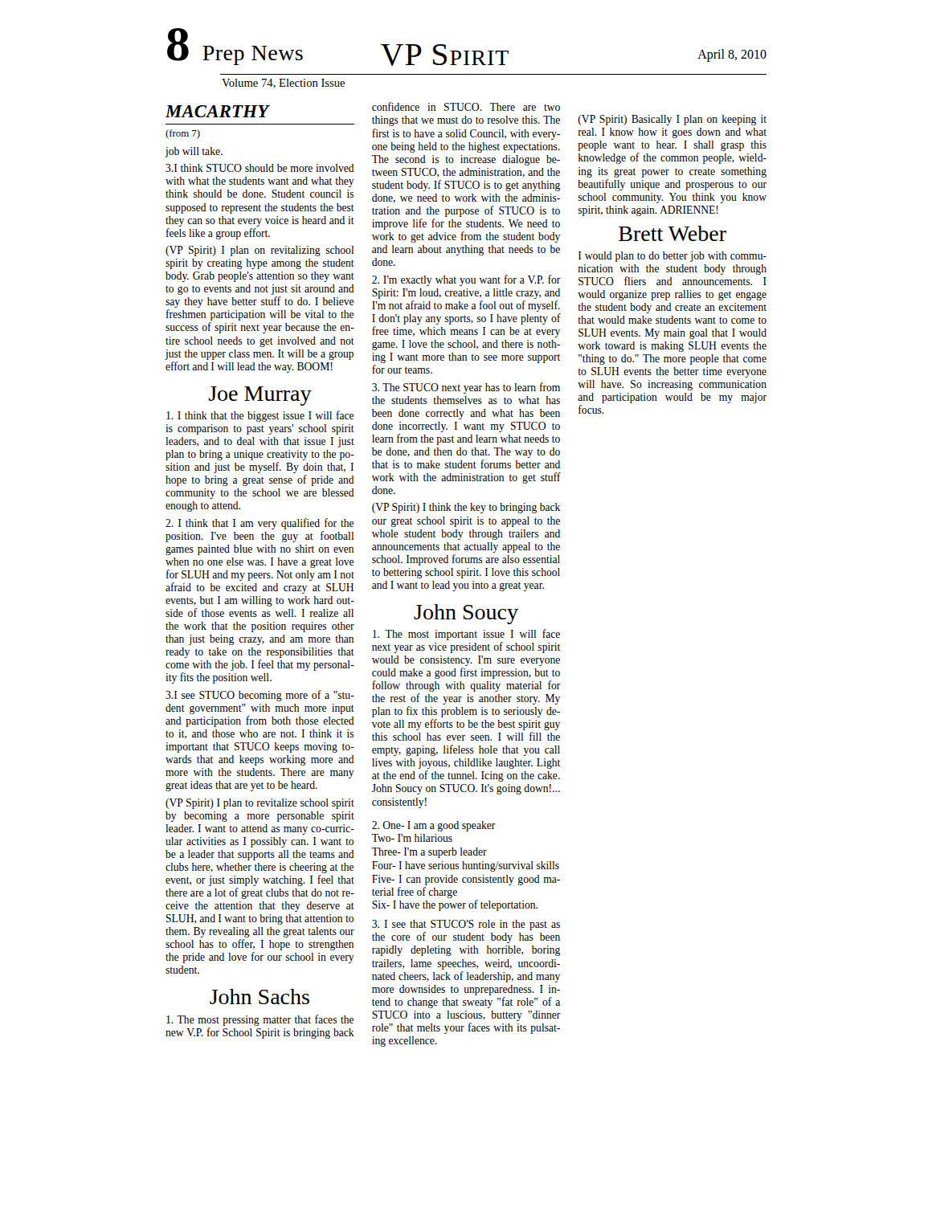8
Prep News
April 8, 2010
VP Spirit
Volume 74, Election Issue
MACARTHY
(from 7)
job will take.
3.I think STUCO should be more involved with what the students want and what they think should be done. Student council is supposed to represent the students the best they can so that every voice is heard and it feels like a group effort.
(VP Spirit) I plan on revitalizing school spirit by creating hype among the student body. Grab people's attention so they want to go to events and not just sit around and say they have better stuff to do. I believe freshmen participation will be vital to the success of spirit next year because the entire school needs to get involved and not just the upper class men. It will be a group effort and I will lead the way. BOOM!
Joe Murray
1. I think that the biggest issue I will face is comparison to past years' school spirit leaders, and to deal with that issue I just plan to bring a unique creativity to the position and just be myself. By doin that, I hope to bring a great sense of pride and community to the school we are blessed enough to attend.
2. I think that I am very qualified for the position. I've been the guy at football games painted blue with no shirt on even when no one else was. I have a great love for SLUH and my peers. Not only am I not afraid to be excited and crazy at SLUH events, but I am willing to work hard outside of those events as well. I realize all the work that the position requires other than just being crazy, and am more than ready to take on the responsibilities that come with the job. I feel that my personality fits the position well.
3.I see STUCO becoming more of a "student government" with much more input and participation from both those elected to it, and those who are not. I think it is important that STUCO keeps moving towards that and keeps working more and more with the students. There are many great ideas that are yet to be heard.
(VP Spirit) I plan to revitalize school spirit by becoming a more personable spirit leader. I want to attend as many co-curricular activities as I possibly can. I want to be a leader that supports all the teams and clubs here, whether there is cheering at the event, or just simply watching. I feel that there are a lot of great clubs that do not receive the attention that they deserve at SLUH, and I want to bring that attention to them. By revealing all the great talents our school has to offer, I hope to strengthen the pride and love for our school in every student.
John Sachs
1. The most pressing matter that faces the new V.P. for School Spirit is bringing back confidence in STUCO. There are two things that we must do to resolve this. The first is to have a solid Council, with everyone being held to the highest expectations. The second is to increase dialogue between STUCO, the administration, and the student body. If STUCO is to get anything done, we need to work with the administration and the purpose of STUCO is to improve life for the students. We need to work to get advice from the student body and learn about anything that needs to be done.
2. I'm exactly what you want for a V.P. for Spirit: I'm loud, creative, a little crazy, and I'm not afraid to make a fool out of myself. I don't play any sports, so I have plenty of free time, which means I can be at every game. I love the school, and there is nothing I want more than to see more support for our teams.
3. The STUCO next year has to learn from the students themselves as to what has been done correctly and what has been done incorrectly. I want my STUCO to learn from the past and learn what needs to be done, and then do that. The way to do that is to make student forums better and work with the administration to get stuff done.
(VP Spirit) I think the key to bringing back our great school spirit is to appeal to the whole student body through trailers and announcements that actually appeal to the school. Improved forums are also essential to bettering school spirit. I love this school and I want to lead you into a great year.
John Soucy
1. The most important issue I will face next year as vice president of school spirit would be consistency. I'm sure everyone could make a good first impression, but to follow through with quality material for the rest of the year is another story. My plan to fix this problem is to seriously devote all my efforts to be the best spirit guy this school has ever seen. I will fill the empty, gaping, lifeless hole that you call lives with joyous, childlike laughter. Light at the end of the tunnel. Icing on the cake. John Soucy on STUCO. It's going down!... consistently!
2. One- I am a good speaker
Two- I'm hilarious
Three- I'm a superb leader
Four- I have serious hunting/survival skills
Five- I can provide consistently good material free of charge
Six- I have the power of teleportation.
3. I see that STUCO'S role in the past as the core of our student body has been rapidly depleting with horrible, boring trailers, lame speeches, weird, uncoordinated cheers, lack of leadership, and many more downsides to unpreparedness. I intend to change that sweaty "fat role" of a STUCO into a luscious, buttery "dinner role" that melts your faces with its pulsating excellence.
(VP Spirit) Basically I plan on keeping it real. I know how it goes down and what people want to hear. I shall grasp this knowledge of the common people, wielding its great power to create something beautifully unique and prosperous to our school community. You think you know spirit, think again. ADRIENNE!
Brett Weber
I would plan to do better job with communication with the student body through STUCO fliers and announcements. I would organize prep rallies to get engage the student body and create an excitement that would make students want to come to SLUH events. My main goal that I would work toward is making SLUH events the "thing to do." The more people that come to SLUH events the better time everyone will have. So increasing communication and participation would be my major focus.